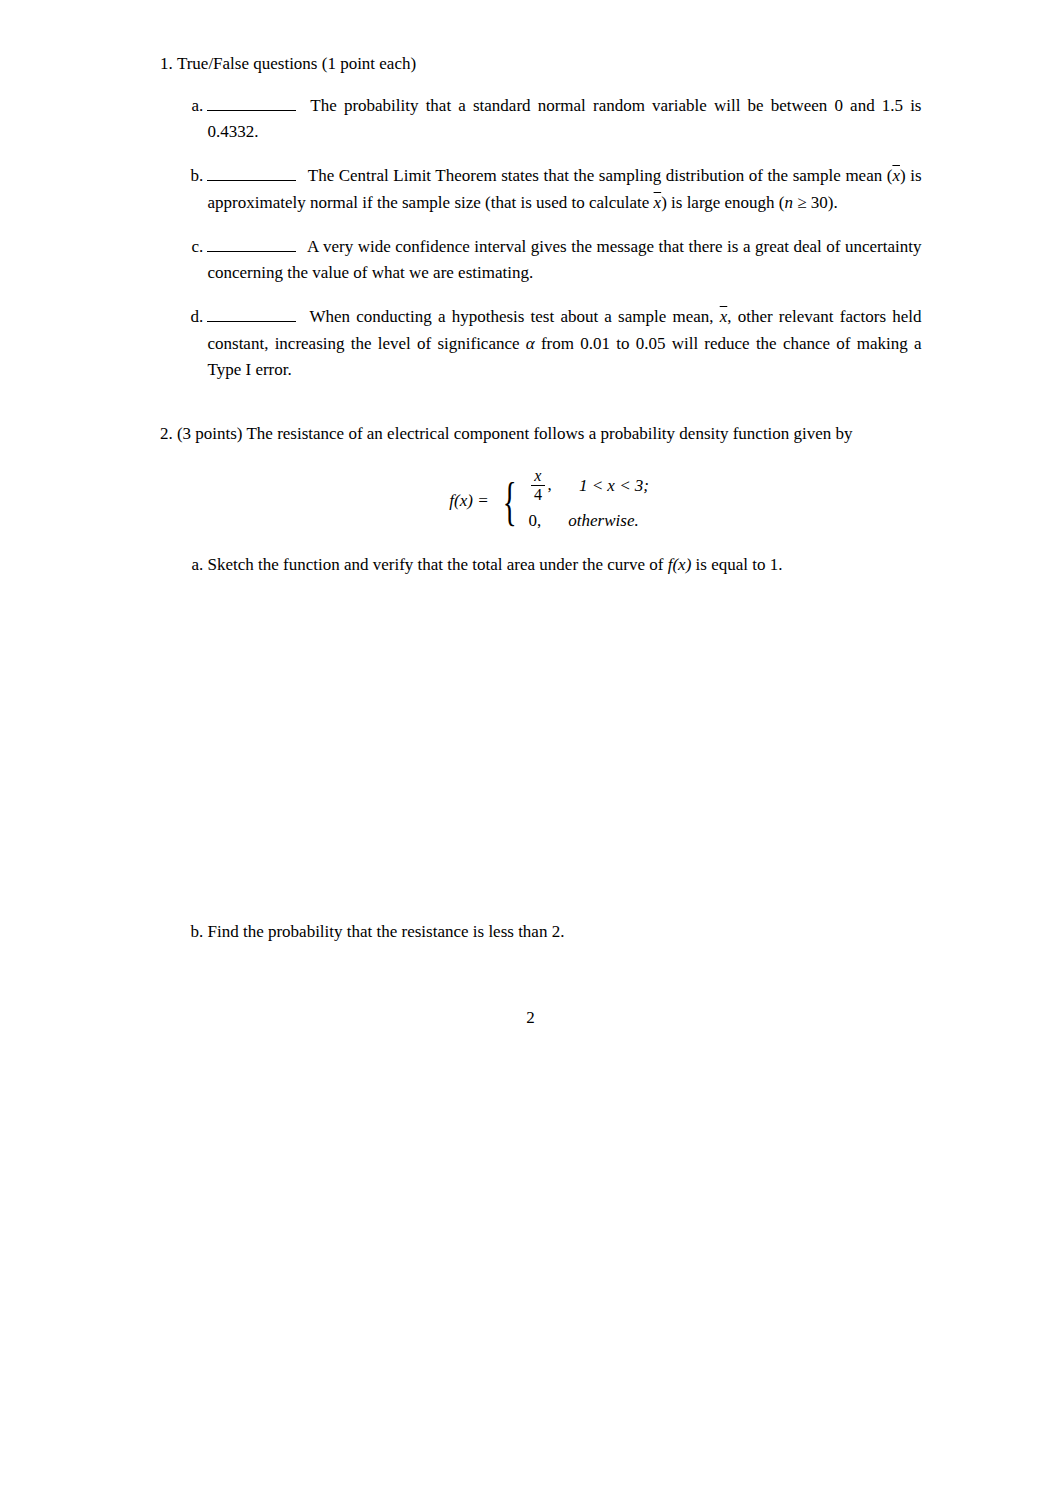True/False questions (1 point each)
The probability that a standard normal random variable will be between 0 and 1.5 is 0.4332.
The Central Limit Theorem states that the sampling distribution of the sample mean (x) is approximately normal if the sample size (that is used to calculate x) is large enough (n ≥ 30).
A very wide confidence interval gives the message that there is a great deal of uncertainty concerning the value of what we are estimating.
When conducting a hypothesis test about a sample mean, x, other relevant factors held constant, increasing the level of significance α from 0.01 to 0.05 will reduce the chance of making a Type I error.
(3 points) The resistance of an electrical component follows a probability density function given by
f(x) = { x 4, 1 < x < 3; 0, otherwise.
Sketch the function and verify that the total area under the curve of f(x) is equal to 1.
Find the probability that the resistance is less than 2.
2